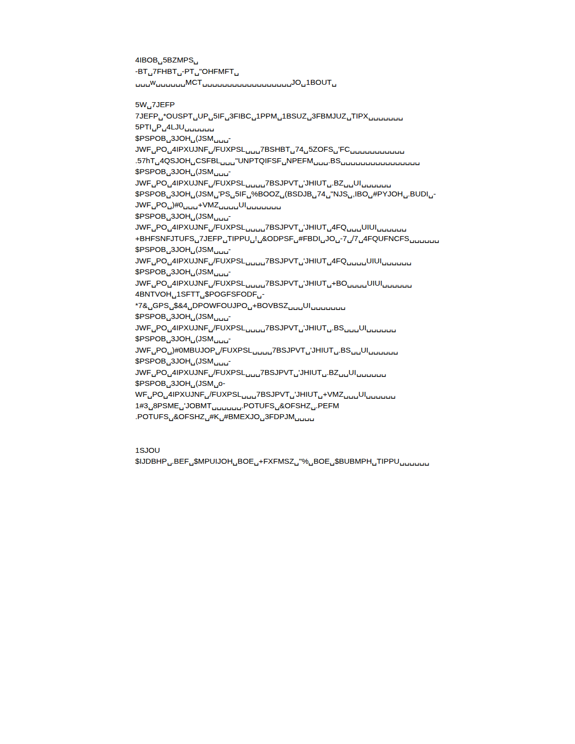4IBOB␣5BZMPS␣
-BT␣7FHBT␣-PT␣"OHFMFT␣
␣␣␣w␣␣␣␣␣␣MCT␣␣␣␣␣␣␣␣␣␣␣␣␣␣␣␣␣␣JO␣1BOUT␣
5W␣7JEFP
7JEFP␣*OUSPT␣UP␣5IF␣3FIBC␣1PPM␣1BSUZ␣3FBMJUZ␣TIPX␣␣␣␣␣␣␣
5PTI␣P␣4LJU␣␣␣␣␣␣
$PSPOB␣3JOH␣(JSM␣␣␣-JWF␣PO␣4IPXUJNF␣/FUXPSL␣␣␣7BSHBT␣74␣5ZOFS␣'FC␣␣␣␣␣␣␣␣␣␣␣
.57hT␣4QSJOH␣CSFBL␣␣␣"UNPTQIFSF␣NPEFM␣␣␣.BS␣␣␣␣␣␣␣␣␣␣␣␣␣␣␣␣
$PSPOB␣3JOH␣(JSM␣␣␣-JWF␣PO␣4IPXUJNF␣/FUXPSL␣␣␣␣7BSJPVT␣'JHIUT␣.BZ␣␣UI␣␣␣␣␣␣
$PSPOB␣3JOH␣(JSM␣'PS␣5IF␣%BOOZ␣(BSDJB␣74␣"NJS␣,IBO␣#PYJOH␣.BUDI␣-JWF␣PO␣)#0␣␣␣+VMZ␣␣␣␣UI␣␣␣␣␣␣␣
$PSPOB␣3JOH␣(JSM␣␣␣-JWF␣PO␣4IPXUJNF␣/FUXPSL␣␣␣␣7BSJPVT␣'JHIUT␣4FQ␣␣␣UIUI␣␣␣␣␣␣
+BHFSNFJTUFS␣7JEFP␣TIPPU␣!␣&ODPSF␣#FBDI␣JO␣-7␣/7␣4FQUFNCFS␣␣␣␣␣␣
$PSPOB␣3JOH␣(JSM␣␣␣-JWF␣PO␣4IPXUJNF␣/FUXPSL␣␣␣␣7BSJPVT␣'JHIUT␣4FQ␣␣␣␣UIUI␣␣␣␣␣␣
$PSPOB␣3JOH␣(JSM␣␣␣-JWF␣PO␣4IPXUJNF␣/FUXPSL␣␣␣␣7BSJPVT␣'JHIUT␣+BO␣␣␣␣UIUI␣␣␣␣␣␣
4BNTVOH␣1SFTT␣$POGFSFODF␣-*7&␣GPS␣$&4␣DPOWFOUJPO␣+BOVBSZ␣␣␣UI␣␣␣␣␣␣␣
$PSPOB␣3JOH␣(JSM␣␣␣-JWF␣PO␣4IPXUJNF␣/FUXPSL␣␣␣␣7BSJPVT␣'JHIUT␣.BS␣␣␣UI␣␣␣␣␣␣
$PSPOB␣3JOH␣(JSM␣␣␣-JWF␣PO␣)#0MBUJOP␣/FUXPSL␣␣␣␣7BSJPVT␣'JHIUT␣.BS␣␣UI␣␣␣␣␣␣
$PSPOB␣3JOH␣(JSM␣␣␣-JWF␣PO␣4IPXUJNF␣/FUXPSL␣␣␣7BSJPVT␣'JHIUT␣.BZ␣␣UI␣␣␣␣␣␣
$PSPOB␣3JOH␣(JSM␣o-WF␣PO␣4IPXUJNF␣/FUXPSL␣␣␣7BSJPVT␣'JHIUT␣+VMZ␣␣␣UI␣␣␣␣␣␣
1#3␣8PSME␣'JOBMT␣␣␣␣␣␣.POTUFS␣&OFSHZ␣.PEFM
.POTUFS␣&OFSHZ␣#K␣#BMEXJO␣3FDPJM␣␣␣␣
1SJOU
$IJDBHP␣.BEF␣$MPUIJOH␣BOE␣+FXFMSZ␣"%␣BOE␣$BUBMPH␣TIPPU␣␣␣␣␣␣